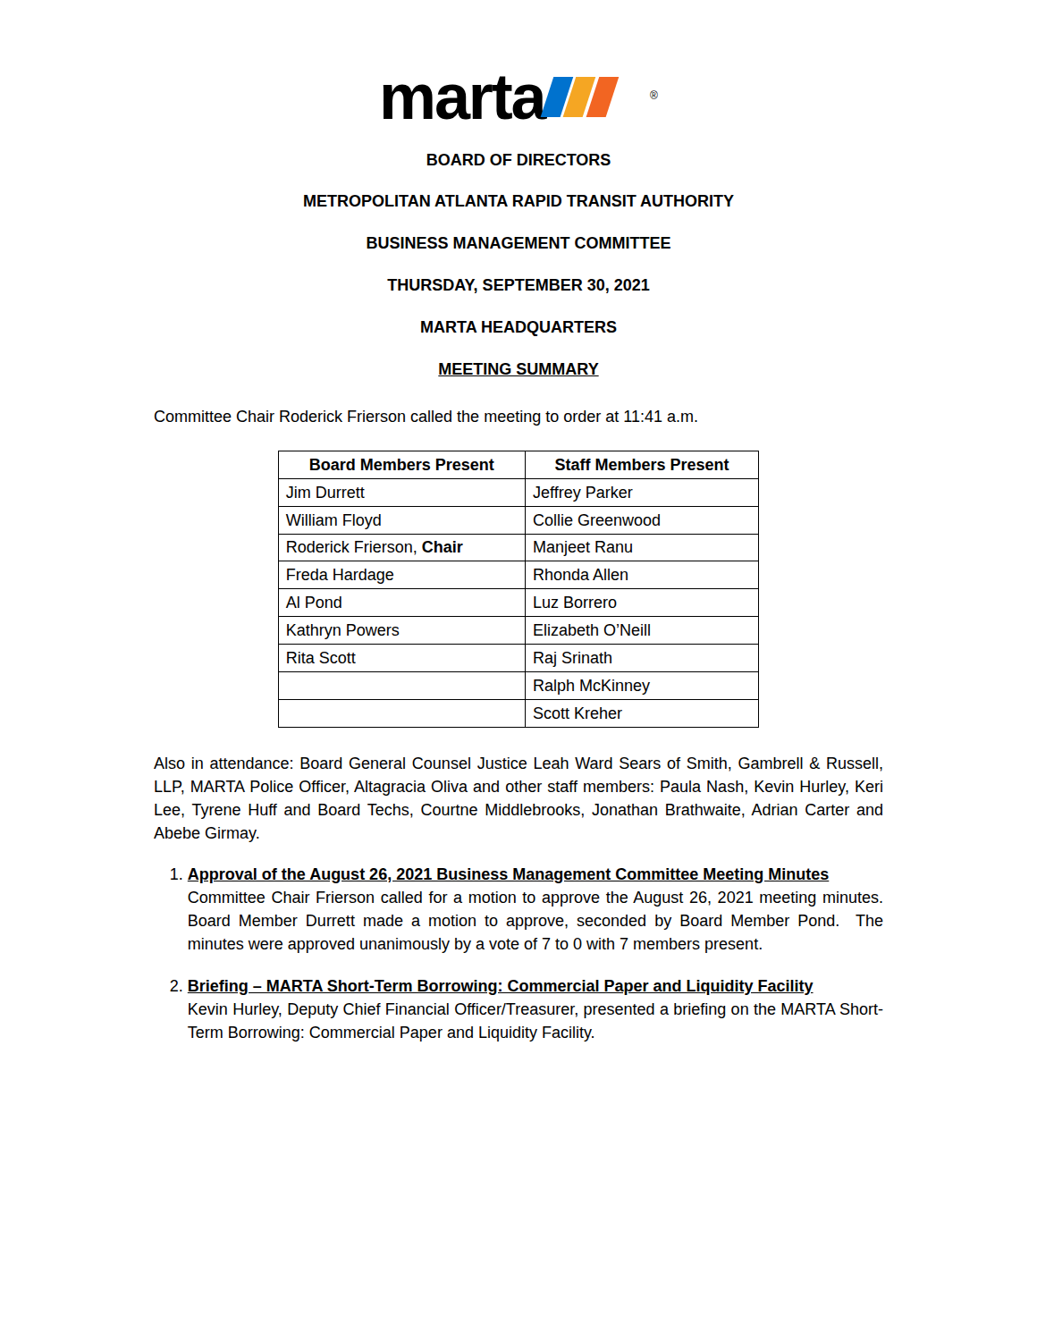marta ®
BOARD OF DIRECTORS
METROPOLITAN ATLANTA RAPID TRANSIT AUTHORITY
BUSINESS MANAGEMENT COMMITTEE
THURSDAY, SEPTEMBER 30, 2021
MARTA HEADQUARTERS
MEETING SUMMARY
Committee Chair Roderick Frierson called the meeting to order at 11:41 a.m.
| Board Members Present | Staff Members Present |
| --- | --- |
| Jim Durrett | Jeffrey Parker |
| William Floyd | Collie Greenwood |
| Roderick Frierson, Chair | Manjeet Ranu |
| Freda Hardage | Rhonda Allen |
| Al Pond | Luz Borrero |
| Kathryn Powers | Elizabeth O’Neill |
| Rita Scott | Raj Srinath |
| | Ralph McKinney |
| | Scott Kreher |
Also in attendance: Board General Counsel Justice Leah Ward Sears of Smith, Gambrell & Russell, LLP, MARTA Police Officer, Altagracia Oliva and other staff members: Paula Nash, Kevin Hurley, Keri Lee, Tyrene Huff and Board Techs, Courtne Middlebrooks, Jonathan Brathwaite, Adrian Carter and Abebe Girmay.
Approval of the August 26, 2021 Business Management Committee Meeting Minutes
Committee Chair Frierson called for a motion to approve the August 26, 2021 meeting minutes. Board Member Durrett made a motion to approve, seconded by Board Member Pond. The minutes were approved unanimously by a vote of 7 to 0 with 7 members present.
Briefing – MARTA Short-Term Borrowing: Commercial Paper and Liquidity Facility
Kevin Hurley, Deputy Chief Financial Officer/Treasurer, presented a briefing on the MARTA Short-Term Borrowing: Commercial Paper and Liquidity Facility.